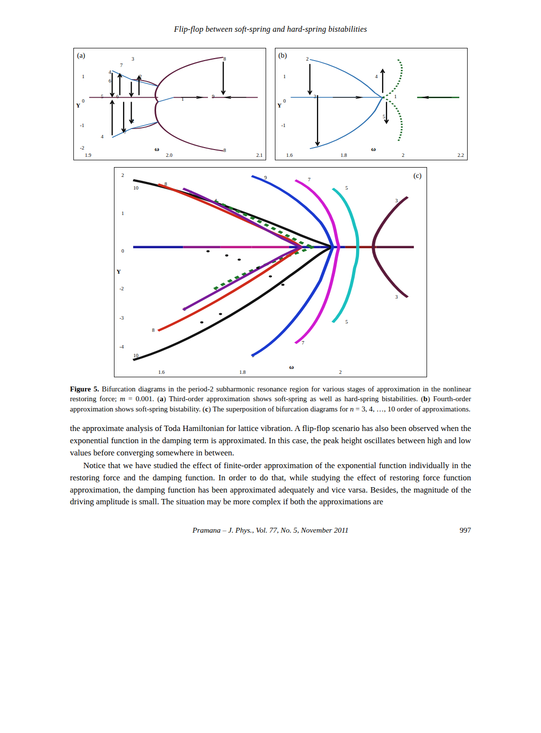Flip-flop between soft-spring and hard-spring bistabilities
(a) Y 1 0 -1 -2 1.9 2.0 2.1 ω 3 7 4 6 2 5 6 1 8 8 4 7 2 9
(b) Y 1 0 -1 1.6 1.8 2 2.2 ω 2 3 1 5 4
(c) Y 2 1 0 -2 -3 -4 1.6 1.8 2 ω 10 8 6 4 9 7 5 3 4 6 8 10 9 7 5 3
Figure 5. Bifurcation diagrams in the period-2 subharmonic resonance region for various stages of approximation in the nonlinear restoring force; m = 0.001. (a) Third-order approximation shows soft-spring as well as hard-spring bistabilities. (b) Fourth-order approximation shows soft-spring bistability. (c) The superposition of bifurcation diagrams for n = 3, 4, …, 10 order of approximations.
the approximate analysis of Toda Hamiltonian for lattice vibration. A flip-flop scenario has also been observed when the exponential function in the damping term is approximated. In this case, the peak height oscillates between high and low values before converging somewhere in between.
Notice that we have studied the effect of finite-order approximation of the exponential function individually in the restoring force and the damping function. In order to do that, while studying the effect of restoring force function approximation, the damping function has been approximated adequately and vice varsa. Besides, the magnitude of the driving amplitude is small. The situation may be more complex if both the approximations are
Pramana – J. Phys., Vol. 77, No. 5, November 2011 997